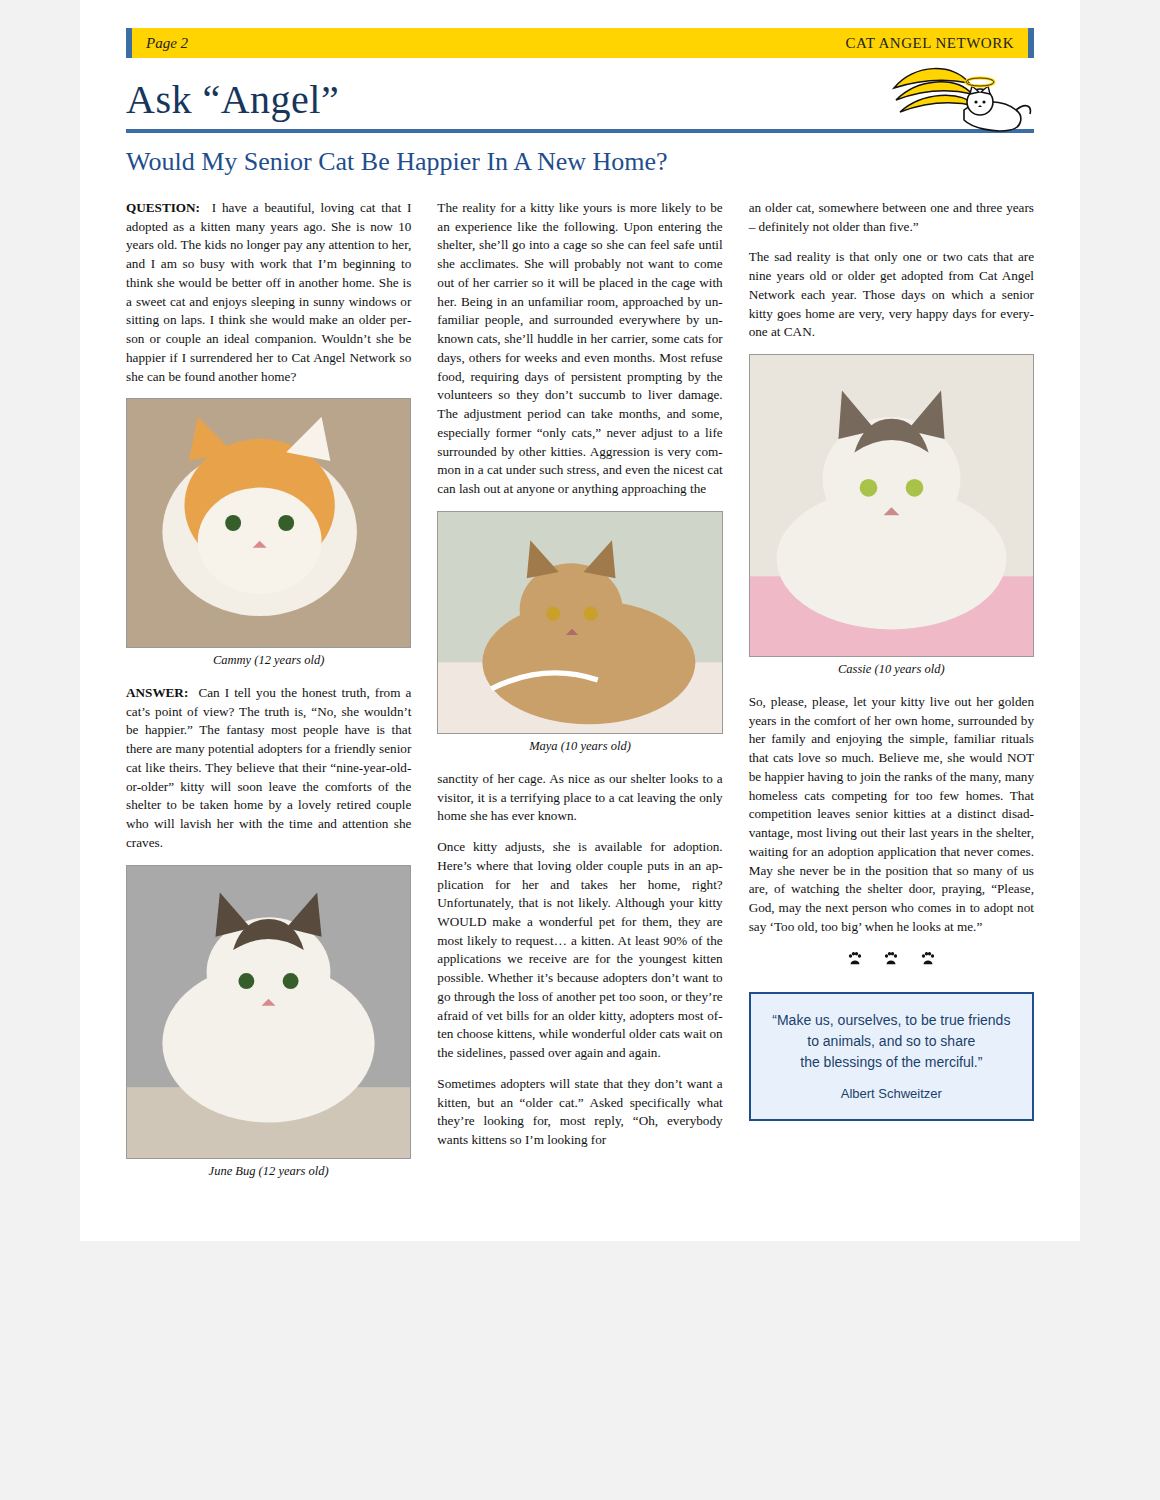Page 2
CAT ANGEL NETWORK
Ask “Angel”
Would My Senior Cat Be Happier In A New Home?
QUESTION: I have a beautiful, loving cat that I adopted as a kitten many years ago. She is now 10 years old. The kids no longer pay any attention to her, and I am so busy with work that I’m beginning to think she would be better off in another home. She is a sweet cat and enjoys sleeping in sunny windows or sitting on laps. I think she would make an older person or couple an ideal companion. Wouldn’t she be happier if I surrendered her to Cat Angel Network so she can be found another home?
Cammy (12 years old)
ANSWER: Can I tell you the honest truth, from a cat’s point of view? The truth is, “No, she wouldn’t be happier.” The fantasy most people have is that there are many potential adopters for a friendly senior cat like theirs. They believe that their “nine-year-old-or-older” kitty will soon leave the comforts of the shelter to be taken home by a lovely retired couple who will lavish her with the time and attention she craves.
June Bug (12 years old)
The reality for a kitty like yours is more likely to be an experience like the following. Upon entering the shelter, she’ll go into a cage so she can feel safe until she acclimates. She will probably not want to come out of her carrier so it will be placed in the cage with her. Being in an unfamiliar room, approached by unfamiliar people, and surrounded everywhere by unknown cats, she’ll huddle in her carrier, some cats for days, others for weeks and even months. Most refuse food, requiring days of persistent prompting by the volunteers so they don’t succumb to liver damage. The adjustment period can take months, and some, especially former “only cats,” never adjust to a life surrounded by other kitties. Aggression is very common in a cat under such stress, and even the nicest cat can lash out at anyone or anything approaching the
Maya (10 years old)
sanctity of her cage. As nice as our shelter looks to a visitor, it is a terrifying place to a cat leaving the only home she has ever known.
Once kitty adjusts, she is available for adoption. Here’s where that loving older couple puts in an application for her and takes her home, right? Unfortunately, that is not likely. Although your kitty WOULD make a wonderful pet for them, they are most likely to request… a kitten. At least 90% of the applications we receive are for the youngest kitten possible. Whether it’s because adopters don’t want to go through the loss of another pet too soon, or they’re afraid of vet bills for an older kitty, adopters most often choose kittens, while wonderful older cats wait on the sidelines, passed over again and again.
Sometimes adopters will state that they don’t want a kitten, but an “older cat.” Asked specifically what they’re looking for, most reply, “Oh, everybody wants kittens so I’m looking for
an older cat, somewhere between one and three years – definitely not older than five.”
The sad reality is that only one or two cats that are nine years old or older get adopted from Cat Angel Network each year. Those days on which a senior kitty goes home are very, very happy days for everyone at CAN.
Cassie (10 years old)
So, please, please, let your kitty live out her golden years in the comfort of her own home, surrounded by her family and enjoying the simple, familiar rituals that cats love so much. Believe me, she would NOT be happier having to join the ranks of the many, many homeless cats competing for too few homes. That competition leaves senior kitties at a distinct disadvantage, most living out their last years in the shelter, waiting for an adoption application that never comes. May she never be in the position that so many of us are, of watching the shelter door, praying, “Please, God, may the next person who comes in to adopt not say ‘Too old, too big’ when he looks at me.”
“Make us, ourselves, to be true friends
to animals, and so to share
the blessings of the merciful.”
Albert Schweitzer